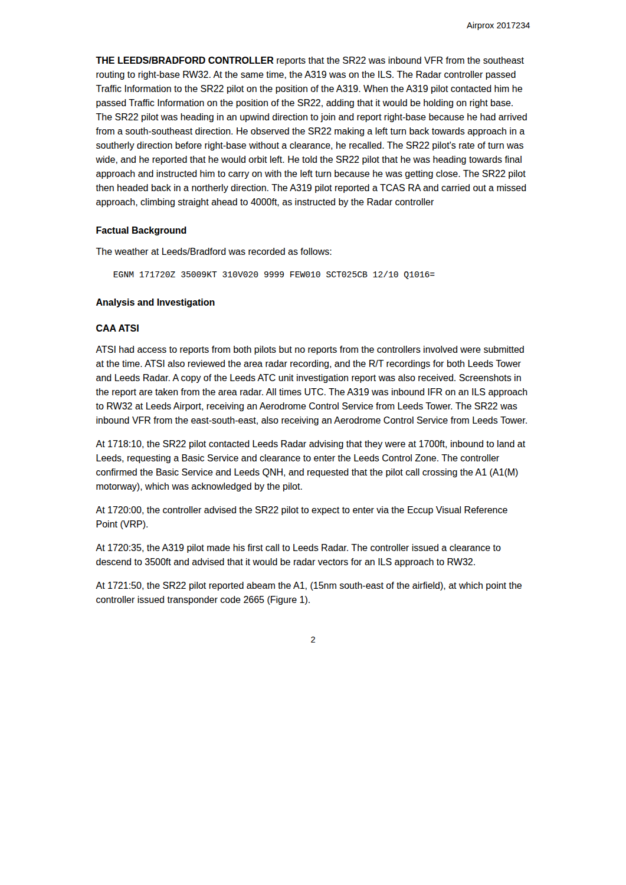Airprox 2017234
THE LEEDS/BRADFORD CONTROLLER reports that the SR22 was inbound VFR from the southeast routing to right-base RW32. At the same time, the A319 was on the ILS. The Radar controller passed Traffic Information to the SR22 pilot on the position of the A319. When the A319 pilot contacted him he passed Traffic Information on the position of the SR22, adding that it would be holding on right base. The SR22 pilot was heading in an upwind direction to join and report right-base because he had arrived from a south-southeast direction. He observed the SR22 making a left turn back towards approach in a southerly direction before right-base without a clearance, he recalled. The SR22 pilot's rate of turn was wide, and he reported that he would orbit left. He told the SR22 pilot that he was heading towards final approach and instructed him to carry on with the left turn because he was getting close. The SR22 pilot then headed back in a northerly direction. The A319 pilot reported a TCAS RA and carried out a missed approach, climbing straight ahead to 4000ft, as instructed by the Radar controller
Factual Background
The weather at Leeds/Bradford was recorded as follows:
EGNM 171720Z 35009KT 310V020 9999 FEW010 SCT025CB 12/10 Q1016=
Analysis and Investigation
CAA ATSI
ATSI had access to reports from both pilots but no reports from the controllers involved were submitted at the time. ATSI also reviewed the area radar recording, and the R/T recordings for both Leeds Tower and Leeds Radar. A copy of the Leeds ATC unit investigation report was also received. Screenshots in the report are taken from the area radar. All times UTC. The A319 was inbound IFR on an ILS approach to RW32 at Leeds Airport, receiving an Aerodrome Control Service from Leeds Tower. The SR22 was inbound VFR from the east-south-east, also receiving an Aerodrome Control Service from Leeds Tower.
At 1718:10, the SR22 pilot contacted Leeds Radar advising that they were at 1700ft, inbound to land at Leeds, requesting a Basic Service and clearance to enter the Leeds Control Zone. The controller confirmed the Basic Service and Leeds QNH, and requested that the pilot call crossing the A1 (A1(M) motorway), which was acknowledged by the pilot.
At 1720:00, the controller advised the SR22 pilot to expect to enter via the Eccup Visual Reference Point (VRP).
At 1720:35, the A319 pilot made his first call to Leeds Radar. The controller issued a clearance to descend to 3500ft and advised that it would be radar vectors for an ILS approach to RW32.
At 1721:50, the SR22 pilot reported abeam the A1, (15nm south-east of the airfield), at which point the controller issued transponder code 2665 (Figure 1).
2